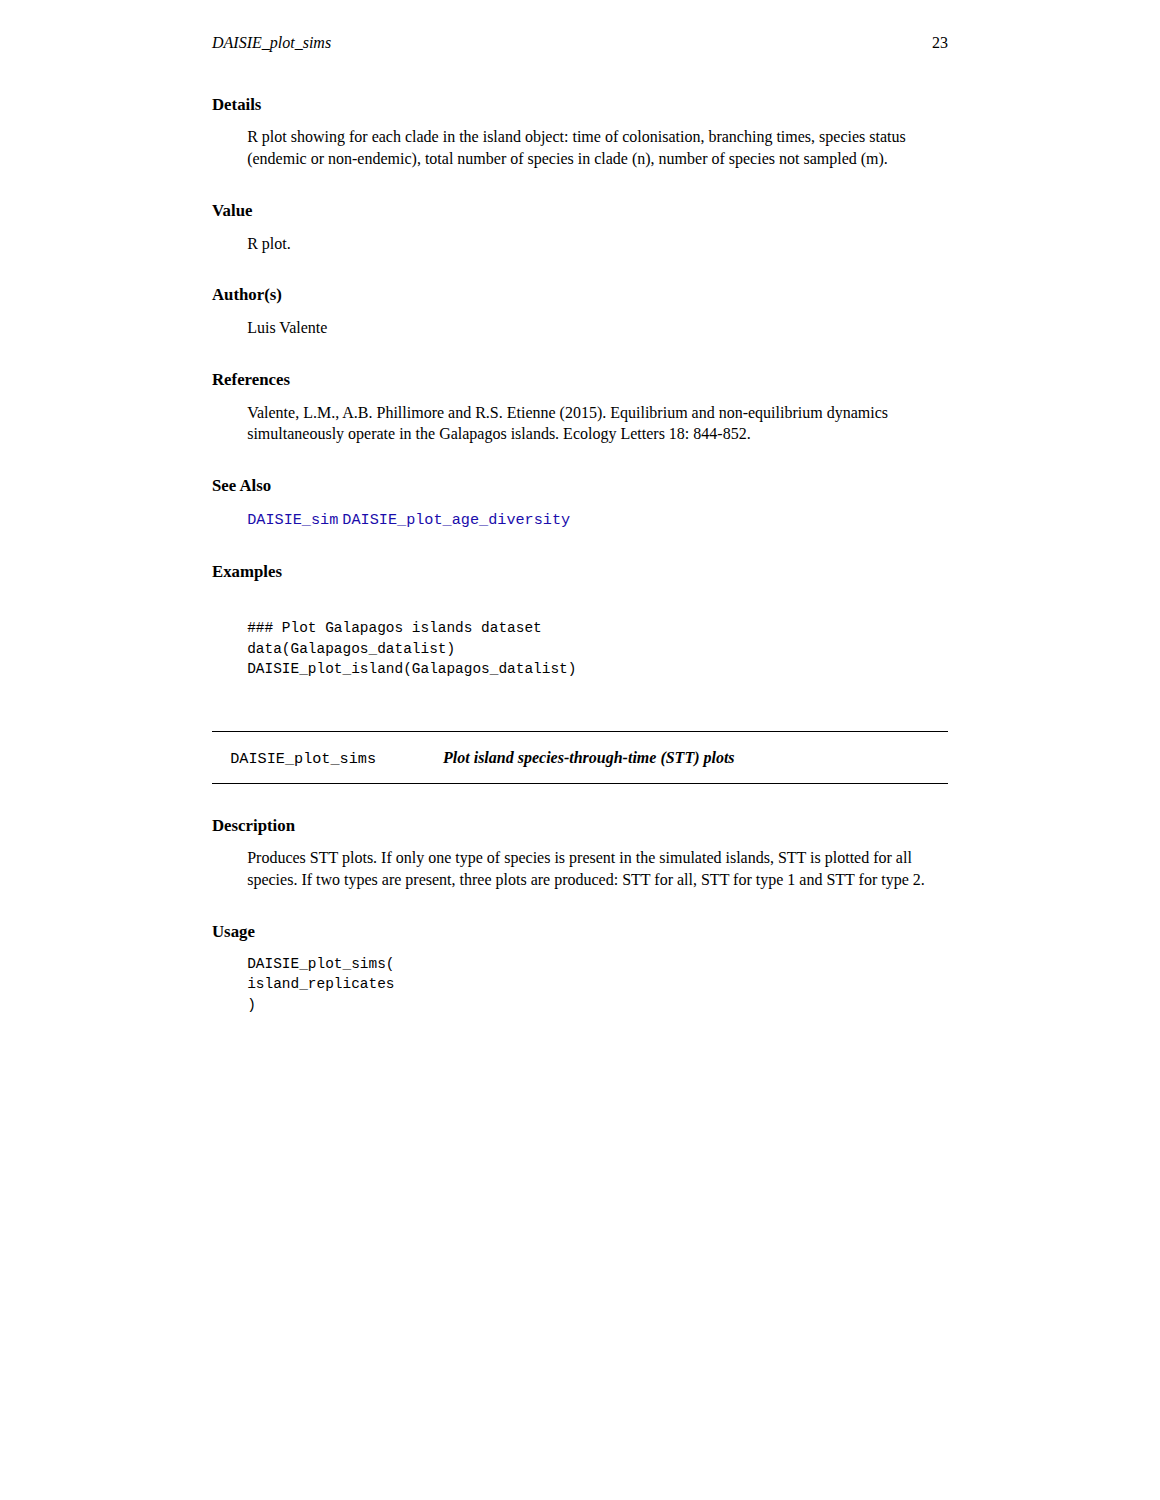DAISIE_plot_sims 23
Details
R plot showing for each clade in the island object: time of colonisation, branching times, species status (endemic or non-endemic), total number of species in clade (n), number of species not sampled (m).
Value
R plot.
Author(s)
Luis Valente
References
Valente, L.M., A.B. Phillimore and R.S. Etienne (2015). Equilibrium and non-equilibrium dynamics simultaneously operate in the Galapagos islands. Ecology Letters 18: 844-852.
See Also
DAISIE_sim DAISIE_plot_age_diversity
Examples
### Plot Galapagos islands dataset
data(Galapagos_datalist)
DAISIE_plot_island(Galapagos_datalist)
DAISIE_plot_sims Plot island species-through-time (STT) plots
Description
Produces STT plots. If only one type of species is present in the simulated islands, STT is plotted for all species. If two types are present, three plots are produced: STT for all, STT for type 1 and STT for type 2.
Usage
DAISIE_plot_sims(
island_replicates
)